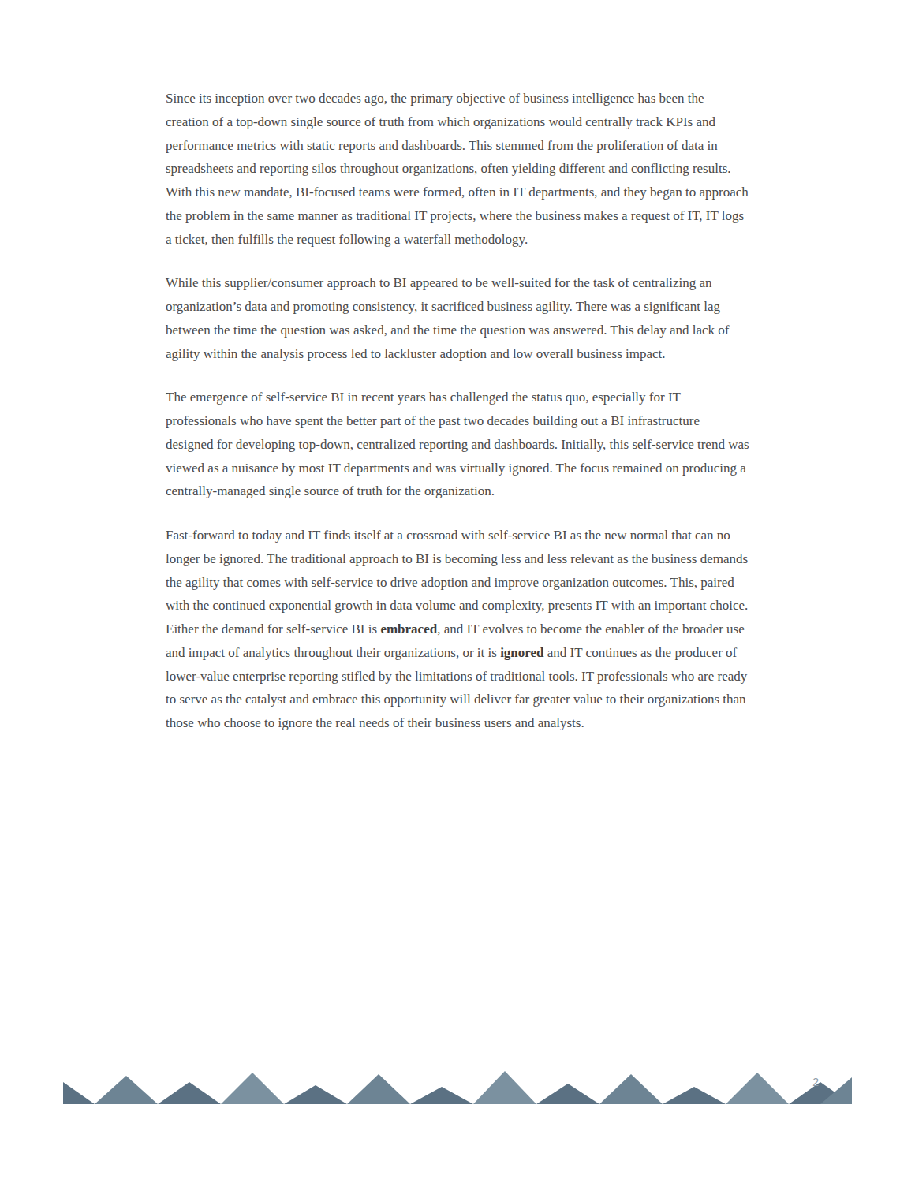Since its inception over two decades ago, the primary objective of business intelligence has been the creation of a top-down single source of truth from which organizations would centrally track KPIs and performance metrics with static reports and dashboards. This stemmed from the proliferation of data in spreadsheets and reporting silos throughout organizations, often yielding different and conflicting results. With this new mandate, BI-focused teams were formed, often in IT departments, and they began to approach the problem in the same manner as traditional IT projects, where the business makes a request of IT, IT logs a ticket, then fulfills the request following a waterfall methodology.
While this supplier/consumer approach to BI appeared to be well-suited for the task of centralizing an organization’s data and promoting consistency, it sacrificed business agility. There was a significant lag between the time the question was asked, and the time the question was answered. This delay and lack of agility within the analysis process led to lackluster adoption and low overall business impact.
The emergence of self-service BI in recent years has challenged the status quo, especially for IT professionals who have spent the better part of the past two decades building out a BI infrastructure designed for developing top-down, centralized reporting and dashboards. Initially, this self-service trend was viewed as a nuisance by most IT departments and was virtually ignored. The focus remained on producing a centrally-managed single source of truth for the organization.
Fast-forward to today and IT finds itself at a crossroad with self-service BI as the new normal that can no longer be ignored. The traditional approach to BI is becoming less and less relevant as the business demands the agility that comes with self-service to drive adoption and improve organization outcomes. This, paired with the continued exponential growth in data volume and complexity, presents IT with an important choice. Either the demand for self-service BI is embraced, and IT evolves to become the enabler of the broader use and impact of analytics throughout their organizations, or it is ignored and IT continues as the producer of lower-value enterprise reporting stifled by the limitations of traditional tools. IT professionals who are ready to serve as the catalyst and embrace this opportunity will deliver far greater value to their organizations than those who choose to ignore the real needs of their business users and analysts.
2